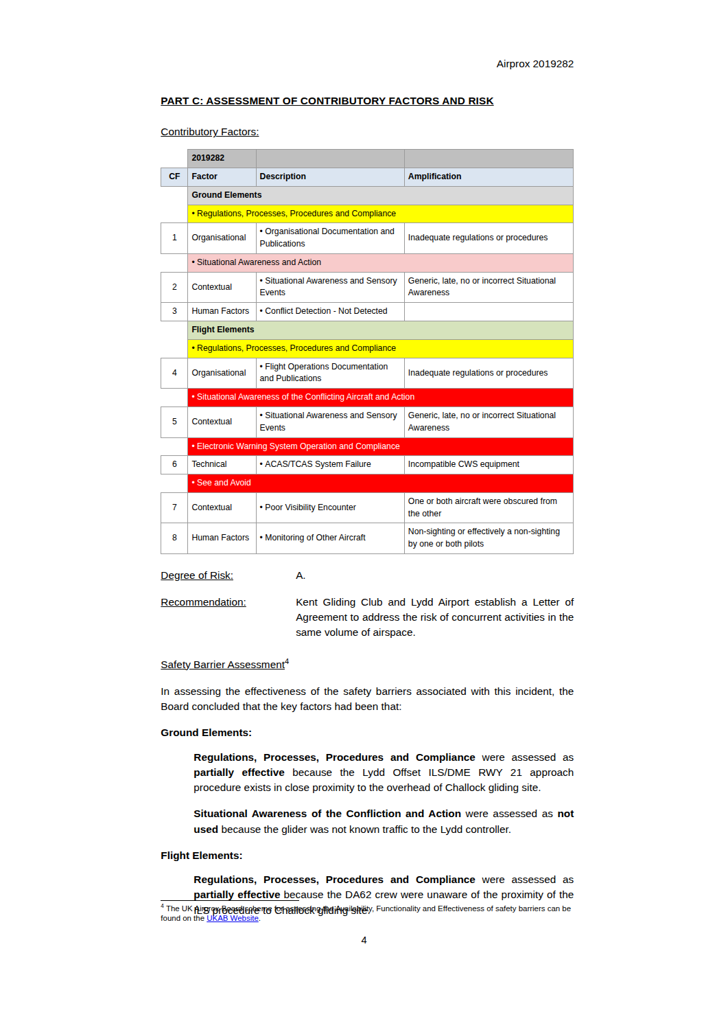Airprox 2019282
PART C: ASSESSMENT OF CONTRIBUTORY FACTORS AND RISK
Contributory Factors:
| | 2019282 | | |
| CF | Factor | Description | Amplification |
| | Ground Elements |
| | Regulations, Processes, Procedures and Compliance |
| 1 | Organisational | Organisational Documentation and Publications | Inadequate regulations or procedures |
| | Situational Awareness and Action |
| 2 | Contextual | Situational Awareness and Sensory Events | Generic, late, no or incorrect Situational Awareness |
| 3 | Human Factors | Conflict Detection - Not Detected | |
| | Flight Elements |
| | Regulations, Processes, Procedures and Compliance |
| 4 | Organisational | Flight Operations Documentation and Publications | Inadequate regulations or procedures |
| | Situational Awareness of the Conflicting Aircraft and Action |
| 5 | Contextual | Situational Awareness and Sensory Events | Generic, late, no or incorrect Situational Awareness |
| | Electronic Warning System Operation and Compliance |
| 6 | Technical | ACAS/TCAS System Failure | Incompatible CWS equipment |
| | See and Avoid |
| 7 | Contextual | Poor Visibility Encounter | One or both aircraft were obscured from the other |
| 8 | Human Factors | Monitoring of Other Aircraft | Non-sighting or effectively a non-sighting by one or both pilots |
Degree of Risk:
A.
Recommendation:
Kent Gliding Club and Lydd Airport establish a Letter of Agreement to address the risk of concurrent activities in the same volume of airspace.
Safety Barrier Assessment
4
In assessing the effectiveness of the safety barriers associated with this incident, the Board concluded that the key factors had been that:
Ground Elements:
Regulations, Processes, Procedures and Compliance were assessed as partially effective because the Lydd Offset ILS/DME RWY 21 approach procedure exists in close proximity to the overhead of Challock gliding site.
Situational Awareness of the Confliction and Action were assessed as not used because the glider was not known traffic to the Lydd controller.
Flight Elements:
Regulations, Processes, Procedures and Compliance were assessed as partially effective because the DA62 crew were unaware of the proximity of the ILS procedure to Challock gliding site.
4 The UK Airprox Board scheme for assessing the Availability, Functionality and Effectiveness of safety barriers can be found on the UKAB Website.
4